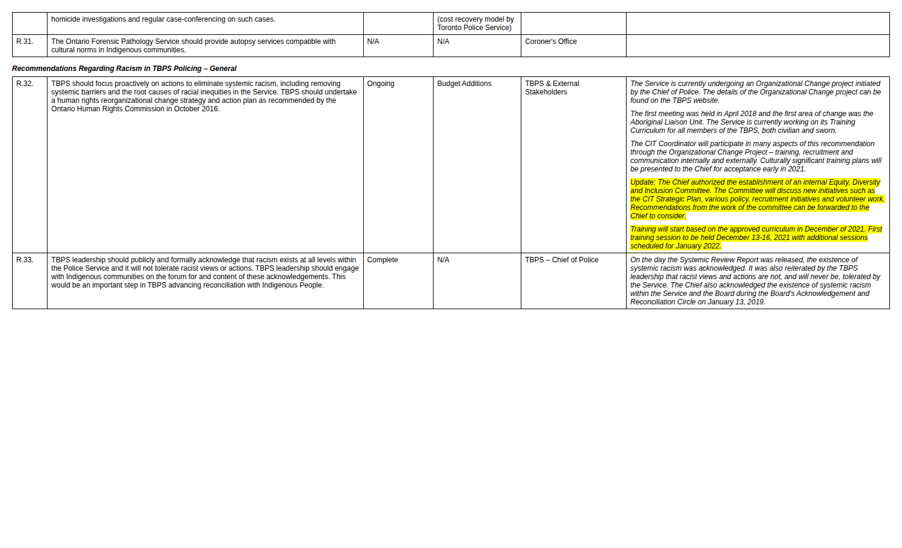| | homicide investigations and regular case-conferencing on such cases. | | (cost recovery model by Toronto Police Service) | | |
| R.31. | The Ontario Forensic Pathology Service should provide autopsy services compatible with cultural norms in Indigenous communities. | N/A | N/A | Coroner's Office | |
Recommendations Regarding Racism in TBPS Policing – General
| R.32. | TBPS should focus proactively on actions to eliminate systemic racism, including removing systemic barriers and the root causes of racial inequities in the Service. TBPS should undertake a human rights reorganizational change strategy and action plan as recommended by the Ontario Human Rights Commission in October 2016. | Ongoing | Budget Additions | TBPS & External Stakeholders | The Service is currently undergoing an Organizational Change project initiated by the Chief of Police. The details of the Organizational Change project can be found on the TBPS website. The first meeting was held in April 2018 and the first area of change was the Aboriginal Liaison Unit. The Service is currently working on its Training Curriculum for all members of the TBPS, both civilian and sworn. The CIT Coordinator will participate in many aspects of this recommendation through the Organizational Change Project – training, recruitment and communication internally and externally. Culturally significant training plans will be presented to the Chief for acceptance early in 2021. Update: The Chief authorized the establishment of an internal Equity, Diversity and Inclusion Committee. The Committee will discuss new initiatives such as the CIT Strategic Plan, various policy, recruitment initiatives and volunteer work. Recommendations from the work of the committee can be forwarded to the Chief to consider. Training will start based on the approved curriculum in December of 2021. First training session to be held December 13-16, 2021 with additional sessions scheduled for January 2022. |
| R.33. | TBPS leadership should publicly and formally acknowledge that racism exists at all levels within the Police Service and it will not tolerate racist views or actions. TBPS leadership should engage with Indigenous communities on the forum for and content of these acknowledgements. This would be an important step in TBPS advancing reconciliation with Indigenous People. | Complete | N/A | TBPS – Chief of Police | On the day the Systemic Review Report was released, the existence of systemic racism was acknowledged. It was also reiterated by the TBPS leadership that racist views and actions are not, and will never be, tolerated by the Service. The Chief also acknowledged the existence of systemic racism within the Service and the Board during the Board's Acknowledgement and Reconciliation Circle on January 13, 2019. |